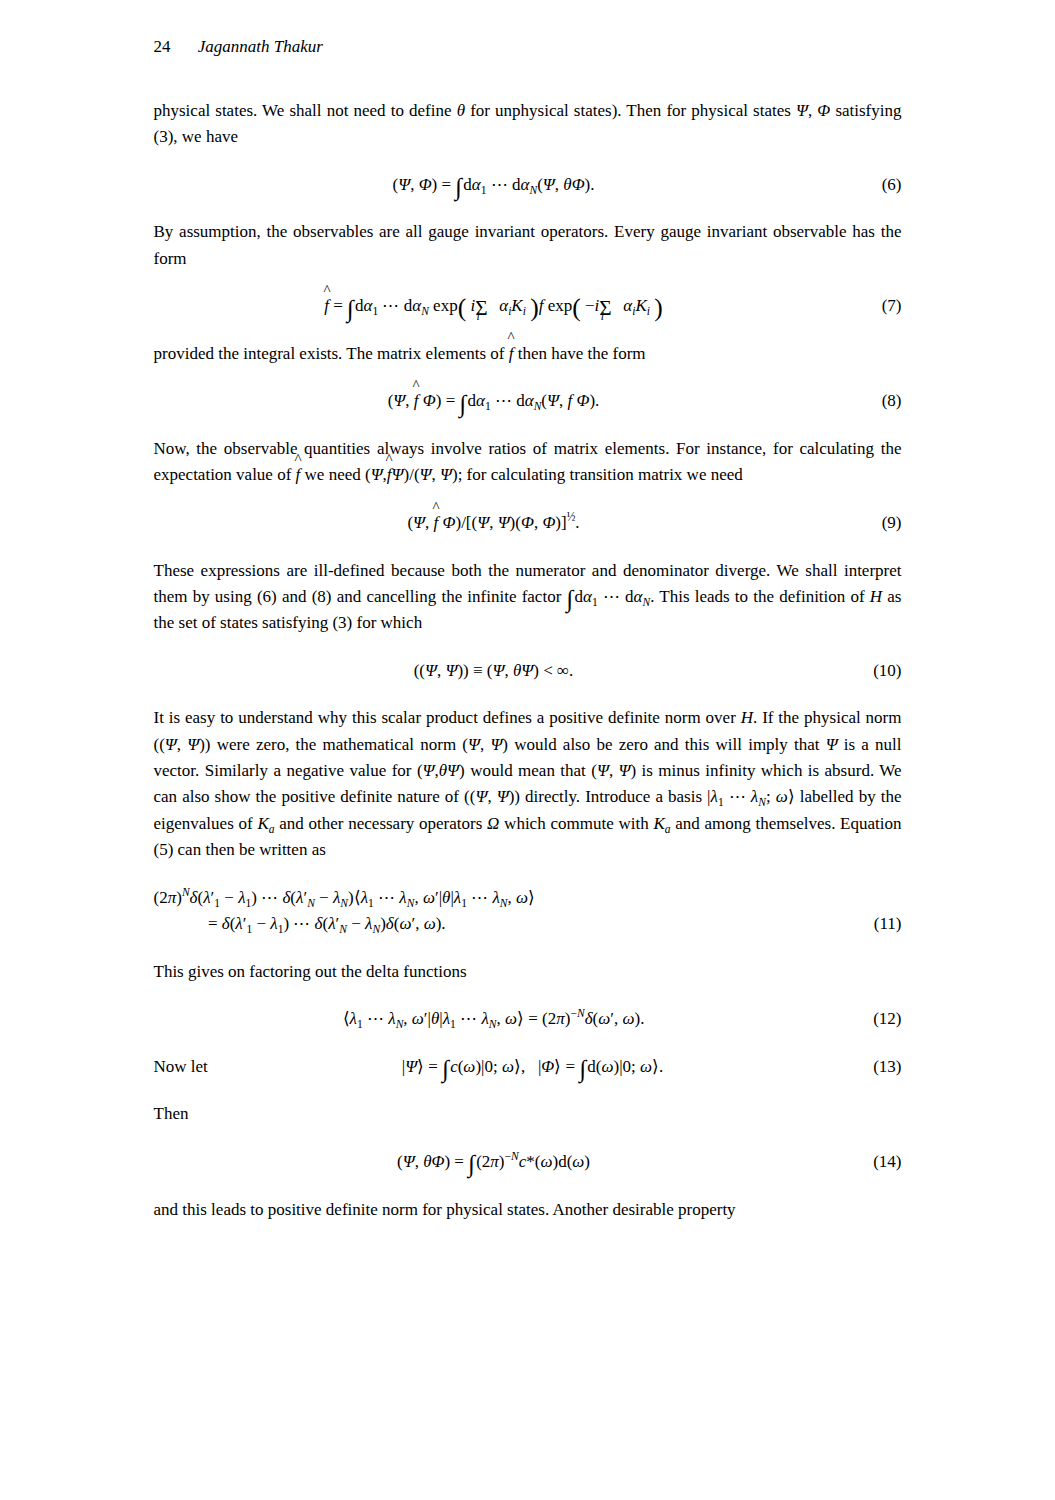24 Jagannath Thakur
physical states. We shall not need to define θ for unphysical states). Then for physical states Ψ, Φ satisfying (3), we have
(Ψ, Φ) = ∫dα1 ⋯ dαN(Ψ, θΦ).
(6)
By assumption, the observables are all gauge invariant operators. Every gauge invariant observable has the form
f = ∫dα1 ⋯ dαN exp( iΣi αiKi ) f exp( −iΣi αiKi )
(7)
provided the integral exists. The matrix elements of f then have the form
(Ψ, f Φ) = ∫dα1 ⋯ dαN(Ψ, f Φ).
(8)
Now, the observable quantities always involve ratios of matrix elements. For instance, for calculating the expectation value of f we need (Ψ,fΨ)/(Ψ, Ψ); for calculating transition matrix we need
(Ψ, f Φ)/[(Ψ, Ψ)(Φ, Φ)]½.
(9)
These expressions are ill-defined because both the numerator and denominator diverge. We shall interpret them by using (6) and (8) and cancelling the infinite factor ∫dα1 ⋯ dαN. This leads to the definition of H as the set of states satisfying (3) for which
((Ψ, Ψ)) ≡ (Ψ, θΨ) < ∞.
(10)
It is easy to understand why this scalar product defines a positive definite norm over H. If the physical norm ((Ψ, Ψ)) were zero, the mathematical norm (Ψ, Ψ) would also be zero and this will imply that Ψ is a null vector. Similarly a negative value for (Ψ,θΨ) would mean that (Ψ, Ψ) is minus infinity which is absurd. We can also show the positive definite nature of ((Ψ, Ψ)) directly. Introduce a basis |λ1 ⋯ λN; ω⟩ labelled by the eigenvalues of Ka and other necessary operators Ω which commute with Ka and among themselves. Equation (5) can then be written as
(2π)Nδ(λ′1 − λ1) ⋯ δ(λ′N − λN)⟨λ1 ⋯ λN, ω′|θ|λ1 ⋯ λN, ω⟩
= δ(λ′1 − λ1) ⋯ δ(λ′N − λN)δ(ω′, ω).
(11)
This gives on factoring out the delta functions
⟨λ1 ⋯ λN, ω′|θ|λ1 ⋯ λN, ω⟩ = (2π)−Nδ(ω′, ω).
(12)
Now let
|Ψ⟩ = ∫c(ω)|0; ω⟩, |Φ⟩ = ∫d(ω)|0; ω⟩.
(13)
Then
(Ψ, θΦ) = ∫(2π)−Nc*(ω)d(ω)
(14)
and this leads to positive definite norm for physical states. Another desirable property